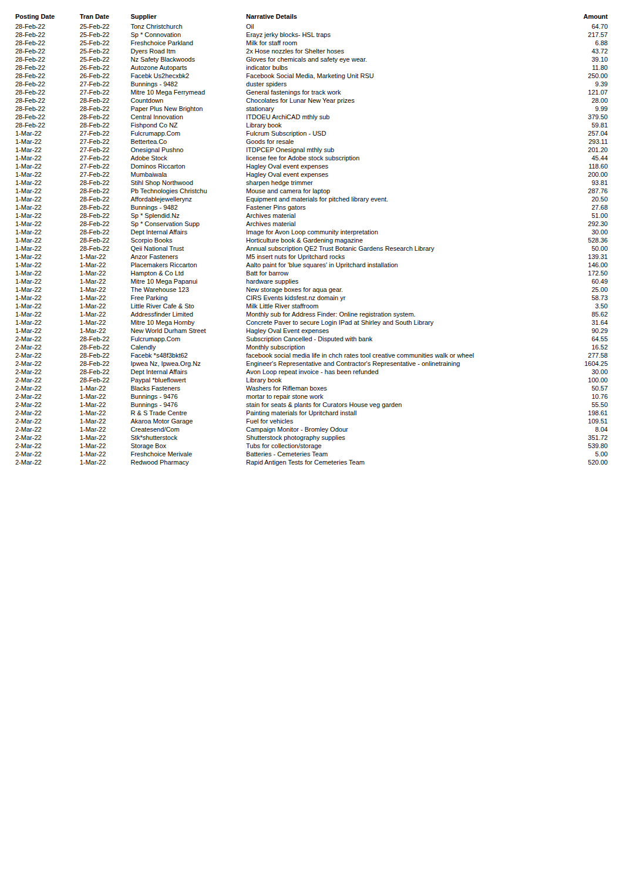| Posting Date | Tran Date | Supplier | Narrative Details | Amount |
| --- | --- | --- | --- | --- |
| 28-Feb-22 | 25-Feb-22 | Tonz Christchurch | Oil | 64.70 |
| 28-Feb-22 | 25-Feb-22 | Sp * Connovation | Erayz jerky blocks- HSL traps | 217.57 |
| 28-Feb-22 | 25-Feb-22 | Freshchoice Parkland | Milk for staff room | 6.88 |
| 28-Feb-22 | 25-Feb-22 | Dyers Road Itm | 2x Hose nozzles for Shelter hoses | 43.72 |
| 28-Feb-22 | 25-Feb-22 | Nz Safety Blackwoods | Gloves for chemicals and safety eye wear. | 39.10 |
| 28-Feb-22 | 26-Feb-22 | Autozone Autoparts | indicator bulbs | 11.80 |
| 28-Feb-22 | 26-Feb-22 | Facebk Us2hecxbk2 | Facebook Social Media, Marketing Unit RSU | 250.00 |
| 28-Feb-22 | 27-Feb-22 | Bunnings - 9482 | duster spiders | 9.39 |
| 28-Feb-22 | 27-Feb-22 | Mitre 10 Mega Ferrymead | General fastenings for track work | 121.07 |
| 28-Feb-22 | 28-Feb-22 | Countdown | Chocolates for Lunar New Year prizes | 28.00 |
| 28-Feb-22 | 28-Feb-22 | Paper Plus New Brighton | stationary | 9.99 |
| 28-Feb-22 | 28-Feb-22 | Central Innovation | ITDOEU ArchiCAD mthly sub | 379.50 |
| 28-Feb-22 | 28-Feb-22 | Fishpond Co NZ | Library book | 59.81 |
| 1-Mar-22 | 27-Feb-22 | Fulcrumapp.Com | Fulcrum Subscription - USD | 257.04 |
| 1-Mar-22 | 27-Feb-22 | Bettertea.Co | Goods for resale | 293.11 |
| 1-Mar-22 | 27-Feb-22 | Onesignal Pushno | ITDPCEP Onesignal mthly sub | 201.20 |
| 1-Mar-22 | 27-Feb-22 | Adobe Stock | license fee for Adobe stock subscription | 45.44 |
| 1-Mar-22 | 27-Feb-22 | Dominos Riccarton | Hagley Oval event expenses | 118.60 |
| 1-Mar-22 | 27-Feb-22 | Mumbaiwala | Hagley Oval event expenses | 200.00 |
| 1-Mar-22 | 28-Feb-22 | Stihl Shop Northwood | sharpen hedge trimmer | 93.81 |
| 1-Mar-22 | 28-Feb-22 | Pb Technologies Christchu | Mouse and camera for laptop | 287.76 |
| 1-Mar-22 | 28-Feb-22 | Affordablejewellerynz | Equipment and materials for pitched library event. | 20.50 |
| 1-Mar-22 | 28-Feb-22 | Bunnings - 9482 | Fastener Pins gators | 27.68 |
| 1-Mar-22 | 28-Feb-22 | Sp * Splendid.Nz | Archives material | 51.00 |
| 1-Mar-22 | 28-Feb-22 | Sp * Conservation Supp | Archives material | 292.30 |
| 1-Mar-22 | 28-Feb-22 | Dept Internal Affairs | Image for Avon Loop community interpretation | 30.00 |
| 1-Mar-22 | 28-Feb-22 | Scorpio Books | Horticulture book & Gardening magazine | 528.36 |
| 1-Mar-22 | 28-Feb-22 | Qeii National Trust | Annual subscription QE2 Trust Botanic Gardens Research Library | 50.00 |
| 1-Mar-22 | 1-Mar-22 | Anzor Fasteners | M5 insert nuts for Upritchard rocks | 139.31 |
| 1-Mar-22 | 1-Mar-22 | Placemakers Riccarton | Aalto paint for 'blue squares' in Upritchard installation | 146.00 |
| 1-Mar-22 | 1-Mar-22 | Hampton & Co Ltd | Batt for barrow | 172.50 |
| 1-Mar-22 | 1-Mar-22 | Mitre 10 Mega Papanui | hardware supplies | 60.49 |
| 1-Mar-22 | 1-Mar-22 | The Warehouse 123 | New storage boxes for aqua gear. | 25.00 |
| 1-Mar-22 | 1-Mar-22 | Free Parking | CIRS Events kidsfest.nz domain yr | 58.73 |
| 1-Mar-22 | 1-Mar-22 | Little River Cafe & Sto | Milk Little River staffroom | 3.50 |
| 1-Mar-22 | 1-Mar-22 | Addressfinder Limited | Monthly sub for Address Finder: Online registration system. | 85.62 |
| 1-Mar-22 | 1-Mar-22 | Mitre 10 Mega Hornby | Concrete Paver to secure Login IPad at Shirley and South Library | 31.64 |
| 1-Mar-22 | 1-Mar-22 | New World Durham Street | Hagley Oval Event expenses | 90.29 |
| 2-Mar-22 | 28-Feb-22 | Fulcrumapp.Com | Subscription Cancelled - Disputed with bank | 64.55 |
| 2-Mar-22 | 28-Feb-22 | Calendly | Monthly subscription | 16.52 |
| 2-Mar-22 | 28-Feb-22 | Facebk *s48f3bkt62 | facebook social media life in chch rates tool creative communities walk or wheel | 277.58 |
| 2-Mar-22 | 28-Feb-22 | Ipwea Nz, Ipwea.Org.Nz | Engineer's Representative and Contractor's Representative - onlinetraining | 1604.25 |
| 2-Mar-22 | 28-Feb-22 | Dept Internal Affairs | Avon Loop repeat invoice - has been refunded | 30.00 |
| 2-Mar-22 | 28-Feb-22 | Paypal *blueflowert | Library book | 100.00 |
| 2-Mar-22 | 1-Mar-22 | Blacks Fasteners | Washers for Rifleman boxes | 50.57 |
| 2-Mar-22 | 1-Mar-22 | Bunnings - 9476 | mortar to repair stone work | 10.76 |
| 2-Mar-22 | 1-Mar-22 | Bunnings - 9476 | stain for seats & plants for Curators House veg garden | 55.50 |
| 2-Mar-22 | 1-Mar-22 | R & S Trade Centre | Painting materials for Upritchard install | 198.61 |
| 2-Mar-22 | 1-Mar-22 | Akaroa Motor Garage | Fuel for vehicles | 109.51 |
| 2-Mar-22 | 1-Mar-22 | Createsend/Com | Campaign Monitor - Bromley Odour | 8.04 |
| 2-Mar-22 | 1-Mar-22 | Stk*shutterstock | Shutterstock photography supplies | 351.72 |
| 2-Mar-22 | 1-Mar-22 | Storage Box | Tubs for collection/storage | 539.80 |
| 2-Mar-22 | 1-Mar-22 | Freshchoice Merivale | Batteries - Cemeteries Team | 5.00 |
| 2-Mar-22 | 1-Mar-22 | Redwood Pharmacy | Rapid Antigen Tests for Cemeteries Team | 520.00 |